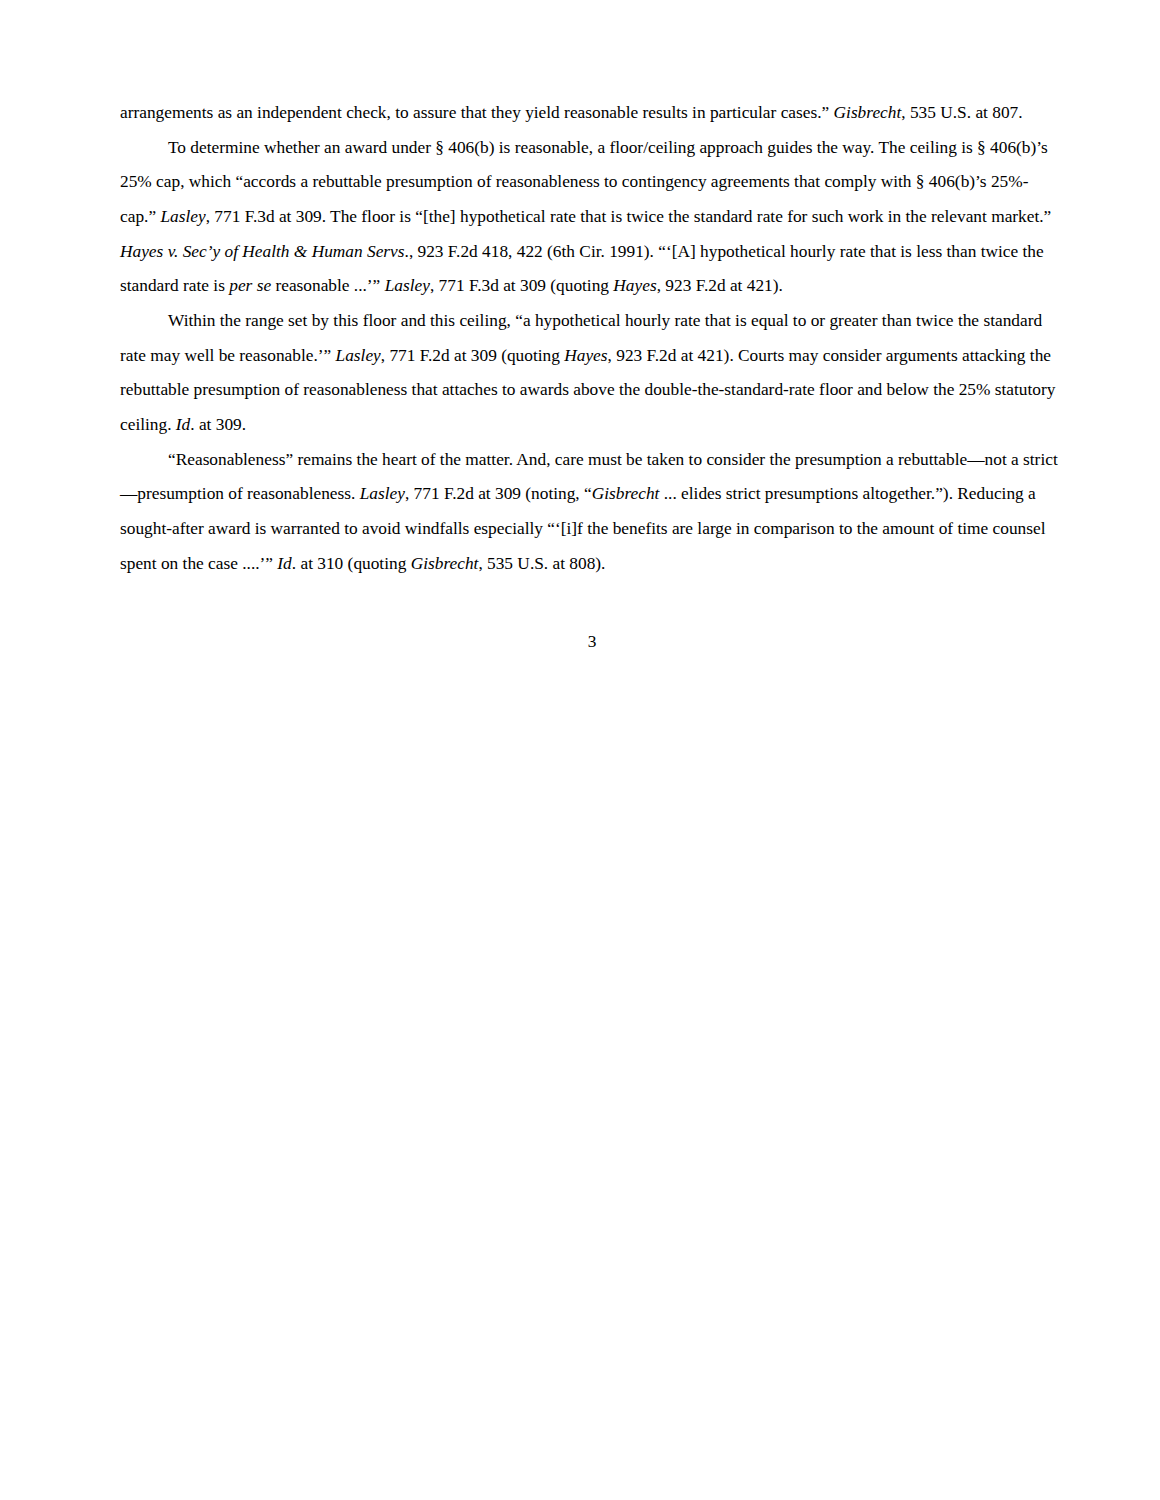arrangements as an independent check, to assure that they yield reasonable results in particular cases.” Gisbrecht, 535 U.S. at 807.
To determine whether an award under § 406(b) is reasonable, a floor/ceiling approach guides the way. The ceiling is § 406(b)’s 25% cap, which “accords a rebuttable presumption of reasonableness to contingency agreements that comply with § 406(b)’s 25%-cap.” Lasley, 771 F.3d at 309. The floor is “[the] hypothetical rate that is twice the standard rate for such work in the relevant market.” Hayes v. Sec’y of Health & Human Servs., 923 F.2d 418, 422 (6th Cir. 1991). “‘[A] hypothetical hourly rate that is less than twice the standard rate is per se reasonable ...’” Lasley, 771 F.3d at 309 (quoting Hayes, 923 F.2d at 421).
Within the range set by this floor and this ceiling, “a hypothetical hourly rate that is equal to or greater than twice the standard rate may well be reasonable.’” Lasley, 771 F.2d at 309 (quoting Hayes, 923 F.2d at 421). Courts may consider arguments attacking the rebuttable presumption of reasonableness that attaches to awards above the double-the-standard-rate floor and below the 25% statutory ceiling. Id. at 309.
“Reasonableness” remains the heart of the matter. And, care must be taken to consider the presumption a rebuttable—not a strict—presumption of reasonableness. Lasley, 771 F.2d at 309 (noting, “Gisbrecht ... elides strict presumptions altogether.”). Reducing a sought-after award is warranted to avoid windfalls especially “‘[i]f the benefits are large in comparison to the amount of time counsel spent on the case ....’” Id. at 310 (quoting Gisbrecht, 535 U.S. at 808).
3